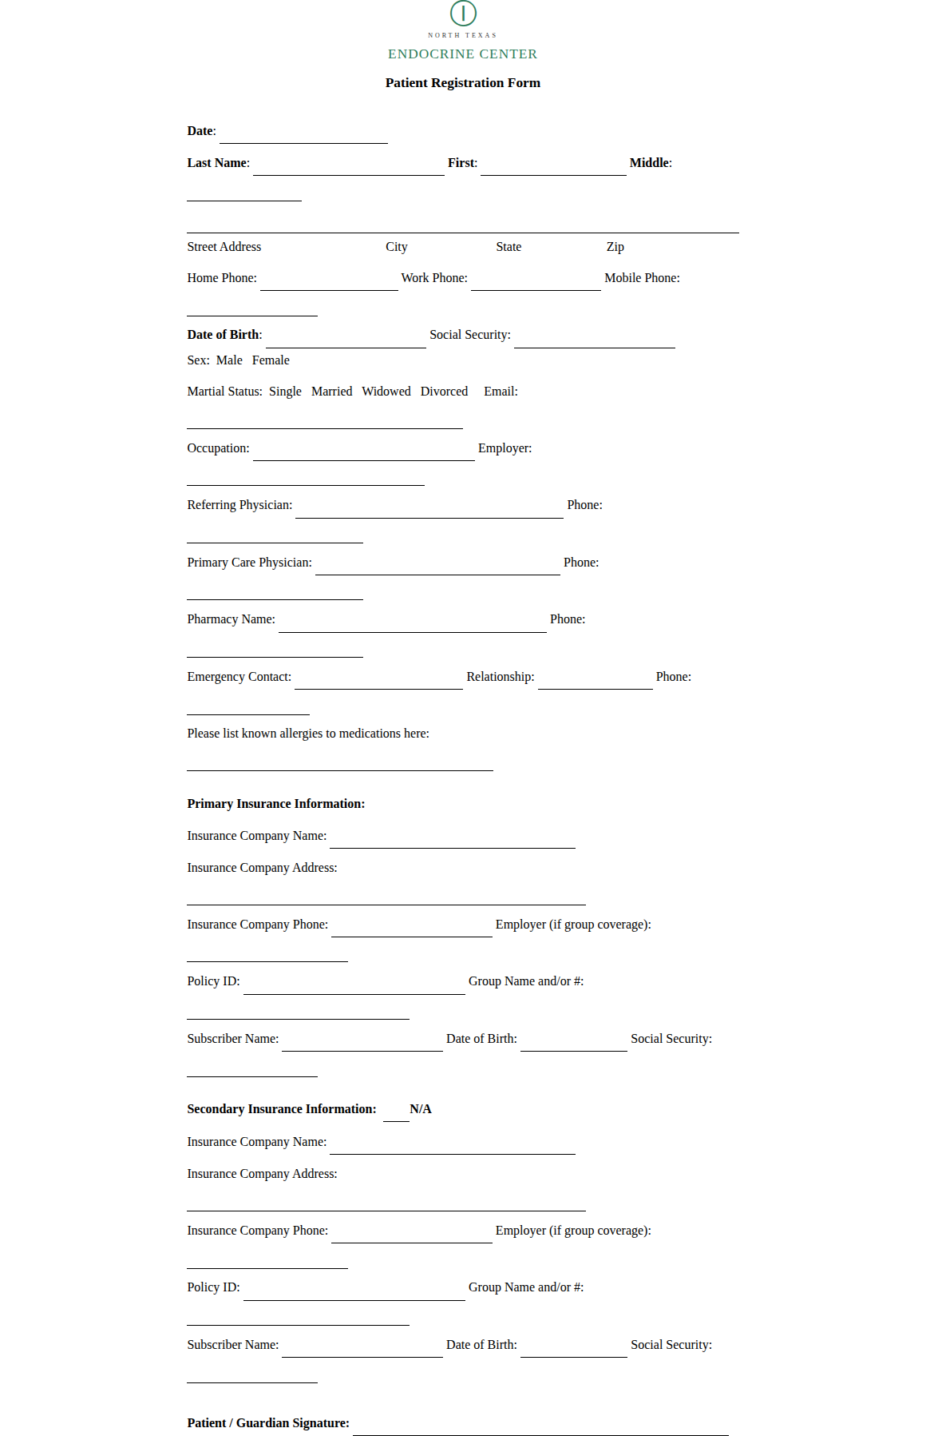Ⓘ
North Texas
Endocrine Center
Patient Registration Form
Date:
Last Name: First: Middle:
Street Address City State Zip
Home Phone: Work Phone: Mobile Phone:
Date of Birth: Social Security: Sex: Male Female
Martial Status: Single Married Widowed Divorced Email:
Occupation: Employer:
Referring Physician: Phone:
Primary Care Physician: Phone:
Pharmacy Name: Phone:
Emergency Contact: Relationship: Phone:
Please list known allergies to medications here:
Primary Insurance Information:
Insurance Company Name:
Insurance Company Address:
Insurance Company Phone: Employer (if group coverage):
Policy ID: Group Name and/or #:
Subscriber Name: Date of Birth: Social Security:
Secondary Insurance Information: N/A
Insurance Company Name:
Insurance Company Address:
Insurance Company Phone: Employer (if group coverage):
Policy ID: Group Name and/or #:
Subscriber Name: Date of Birth: Social Security:
Patient / Guardian Signature: